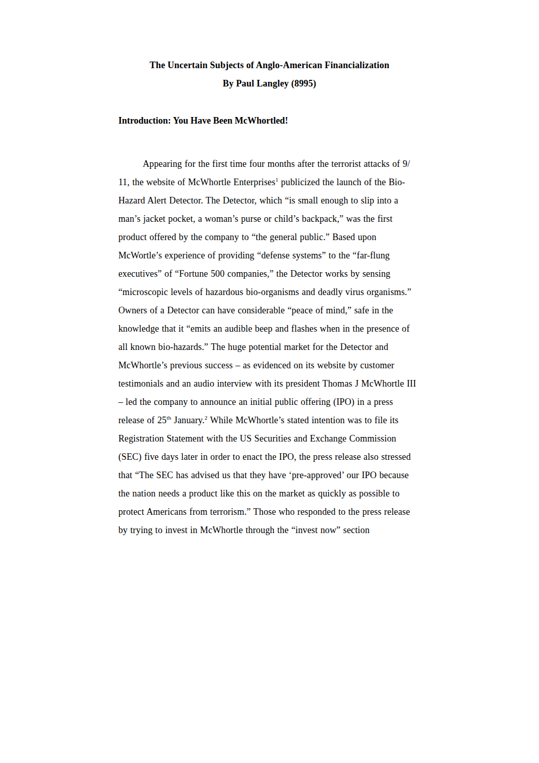The Uncertain Subjects of Anglo-American Financialization By Paul Langley (8995)
Introduction: You Have Been McWhortled!
Appearing for the first time four months after the terrorist attacks of 9/ 11, the website of McWhortle Enterprises1 publicized the launch of the Bio-Hazard Alert Detector. The Detector, which “is small enough to slip into a man’s jacket pocket, a woman’s purse or child’s backpack,” was the first product offered by the company to “the general public.” Based upon McWortle’s experience of providing “defense systems” to the “far-flung executives” of “Fortune 500 companies,” the Detector works by sensing “microscopic levels of hazardous bio-organisms and deadly virus organisms.” Owners of a Detector can have considerable “peace of mind,” safe in the knowledge that it “emits an audible beep and flashes when in the presence of all known bio-hazards.” The huge potential market for the Detector and McWhortle’s previous success – as evidenced on its website by customer testimonials and an audio interview with its president Thomas J McWhortle III – led the company to announce an initial public offering (IPO) in a press release of 25th January.2 While McWhortle’s stated intention was to file its Registration Statement with the US Securities and Exchange Commission (SEC) five days later in order to enact the IPO, the press release also stressed that “The SEC has advised us that they have ‘pre-approved’ our IPO because the nation needs a product like this on the market as quickly as possible to protect Americans from terrorism.” Those who responded to the press release by trying to invest in McWhortle through the “invest now” section